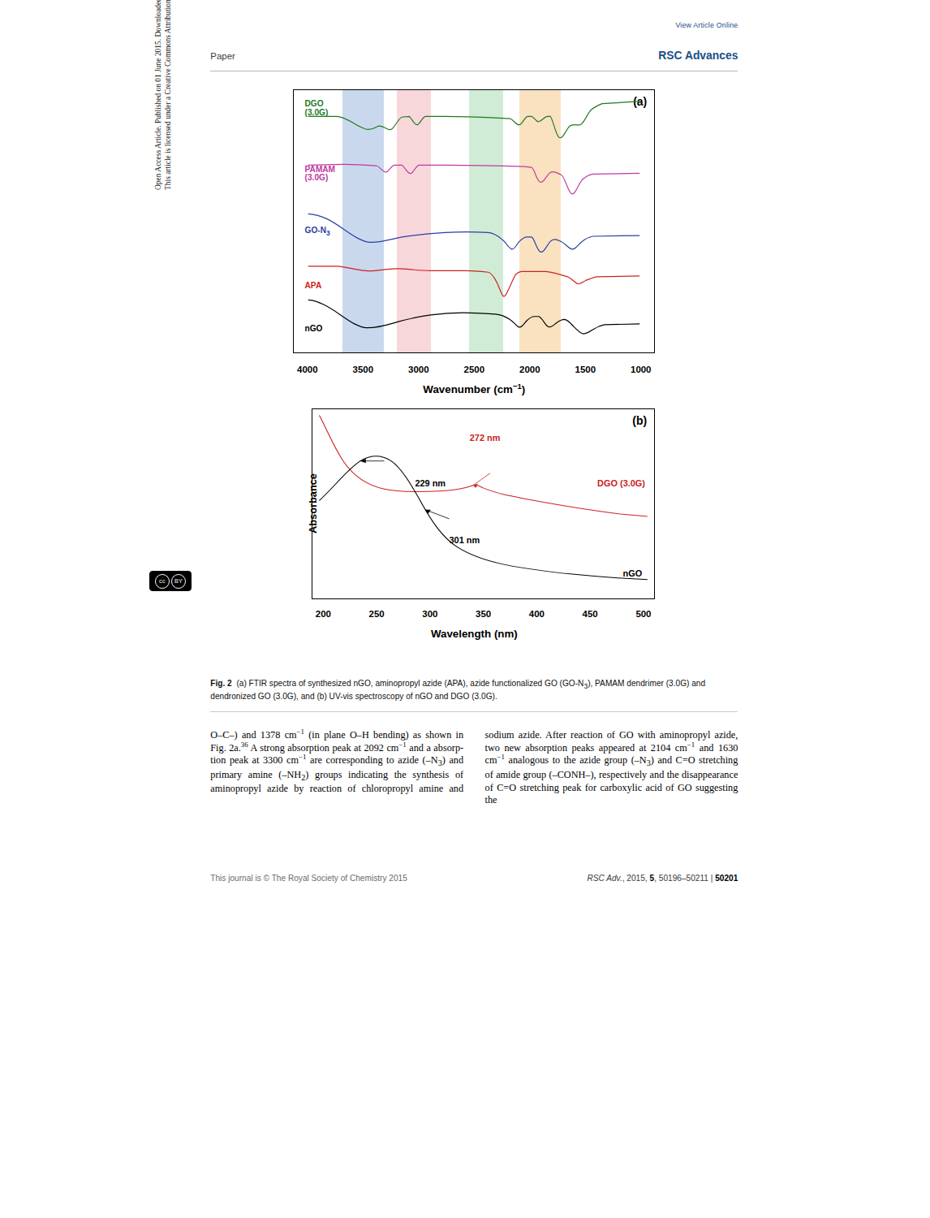View Article Online
Paper
RSC Advances
Open Access Article. Published on 01 June 2015. Downloaded on 8/9/2021 9:29:13 AM.
This article is licensed under a Creative Commons Attribution 3.0 Unported Licence.
cc BY
(a)
DGO
(3.0G)
PAMAM
(3.0G)
GO-N3
APA
nGO
4000350030002500200015001000
Wavenumber (cm−1)
(b)
272 nm
DGO (3.0G)
229 nm
301 nm
nGO
Absorbance
200250300350400450500
Wavelength (nm)
Fig. 2 (a) FTIR spectra of synthesized nGO, aminopropyl azide (APA), azide functionalized GO (GO-N3), PAMAM dendrimer (3.0G) and dendronized GO (3.0G), and (b) UV-vis spectroscopy of nGO and DGO (3.0G).
O–C–) and 1378 cm−1 (in plane O–H bending) as shown in Fig. 2a.36 A strong absorption peak at 2092 cm−1 and a absorption peak at 3300 cm−1 are corresponding to azide (–N3) and primary amine (–NH2) groups indicating the synthesis of aminopropyl azide by reaction of chloropropyl amine and sodium azide. After reaction of GO with aminopropyl azide, two new absorption peaks appeared at 2104 cm−1 and 1630 cm−1 analogous to the azide group (–N3) and C=O stretching of amide group (–CONH–), respectively and the disappearance of C=O stretching peak for carboxylic acid of GO suggesting the
This journal is © The Royal Society of Chemistry 2015
RSC Adv., 2015, 5, 50196–50211 | 50201